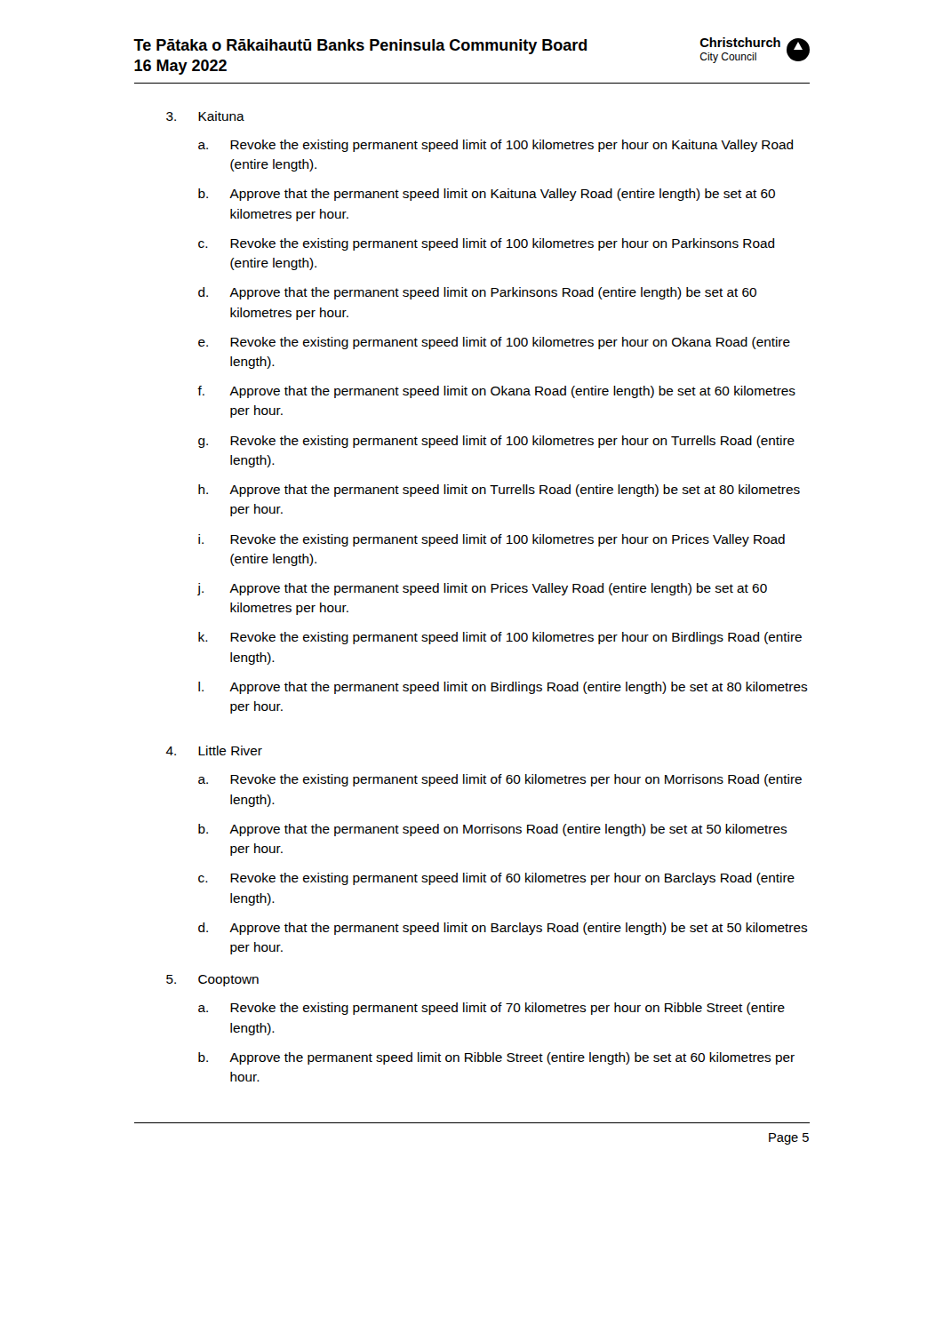Te Pātaka o Rākaihautū Banks Peninsula Community Board
16 May 2022
Christchurch
City Council
3. Kaituna
Revoke the existing permanent speed limit of 100 kilometres per hour on Kaituna Valley Road (entire length).
Approve that the permanent speed limit on Kaituna Valley Road (entire length) be set at 60 kilometres per hour.
Revoke the existing permanent speed limit of 100 kilometres per hour on Parkinsons Road (entire length).
Approve that the permanent speed limit on Parkinsons Road (entire length) be set at 60 kilometres per hour.
Revoke the existing permanent speed limit of 100 kilometres per hour on Okana Road (entire length).
Approve that the permanent speed limit on Okana Road (entire length) be set at 60 kilometres per hour.
Revoke the existing permanent speed limit of 100 kilometres per hour on Turrells Road (entire length).
Approve that the permanent speed limit on Turrells Road (entire length) be set at 80 kilometres per hour.
Revoke the existing permanent speed limit of 100 kilometres per hour on Prices Valley Road (entire length).
Approve that the permanent speed limit on Prices Valley Road (entire length) be set at 60 kilometres per hour.
Revoke the existing permanent speed limit of 100 kilometres per hour on Birdlings Road (entire length).
Approve that the permanent speed limit on Birdlings Road (entire length) be set at 80 kilometres per hour.
4. Little River
Revoke the existing permanent speed limit of 60 kilometres per hour on Morrisons Road (entire length).
Approve that the permanent speed on Morrisons Road (entire length) be set at 50 kilometres per hour.
Revoke the existing permanent speed limit of 60 kilometres per hour on Barclays Road (entire length).
Approve that the permanent speed limit on Barclays Road (entire length) be set at 50 kilometres per hour.
5. Cooptown
Revoke the existing permanent speed limit of 70 kilometres per hour on Ribble Street (entire length).
Approve the permanent speed limit on Ribble Street (entire length) be set at 60 kilometres per hour.
Page 5